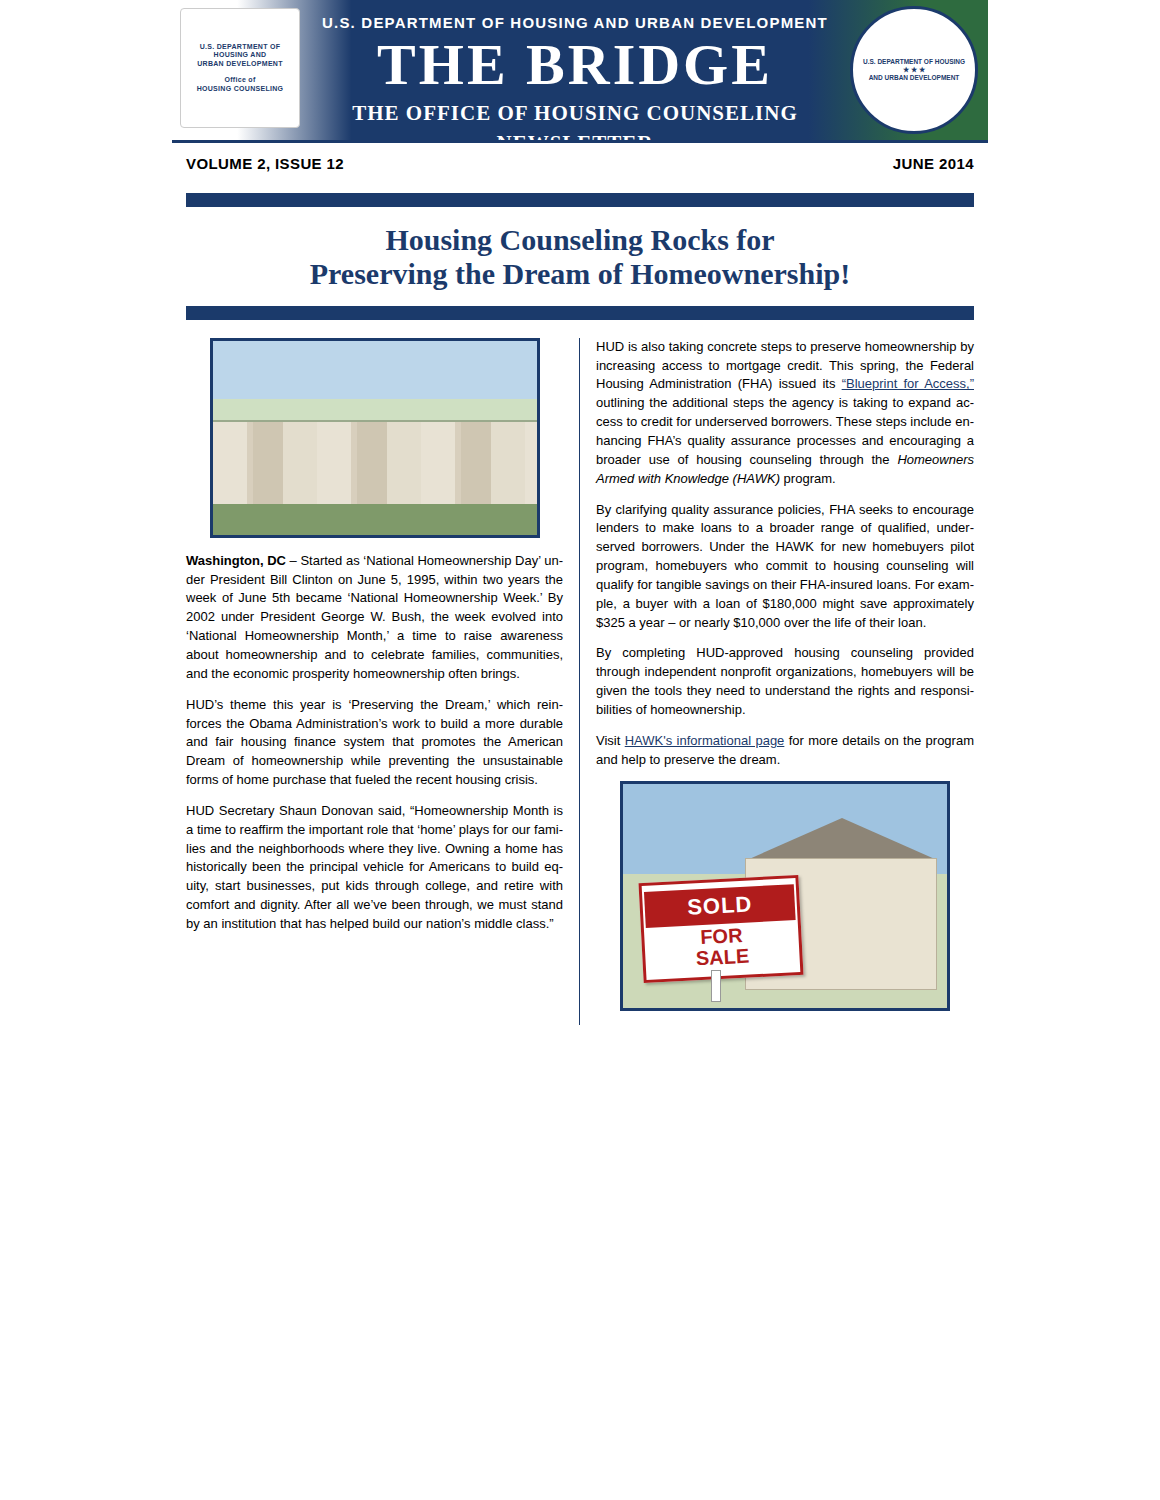U.S. DEPARTMENT OF
HOUSING AND
URBAN DEVELOPMENT
Office of
HOUSING COUNSELING
U.S. Department of Housing and Urban Development
The Bridge
The Office of Housing Counseling Newsletter
U.S. DEPARTMENT OF HOUSING
★ ★ ★
AND URBAN DEVELOPMENT
VOLUME 2, ISSUE 12 JUNE 2014
Housing Counseling Rocks for
Preserving the Dream of Homeownership!
Washington, DC – Started as ‘National Homeownership Day’ under President Bill Clinton on June 5, 1995, within two years the week of June 5th became ‘National Homeownership Week.’ By 2002 under President George W. Bush, the week evolved into ‘National Homeownership Month,’ a time to raise awareness about homeownership and to celebrate families, communities, and the economic prosperity homeownership often brings.
HUD’s theme this year is ‘Preserving the Dream,’ which reinforces the Obama Administration’s work to build a more durable and fair housing finance system that promotes the American Dream of homeownership while preventing the unsustainable forms of home purchase that fueled the recent housing crisis.
HUD Secretary Shaun Donovan said, “Homeownership Month is a time to reaffirm the important role that ‘home’ plays for our families and the neighborhoods where they live. Owning a home has historically been the principal vehicle for Americans to build equity, start businesses, put kids through college, and retire with comfort and dignity. After all we’ve been through, we must stand by an institution that has helped build our nation’s middle class.”
HUD is also taking concrete steps to preserve homeownership by increasing access to mortgage credit. This spring, the Federal Housing Administration (FHA) issued its “Blueprint for Access,” outlining the additional steps the agency is taking to expand access to credit for underserved borrowers. These steps include enhancing FHA’s quality assurance processes and encouraging a broader use of housing counseling through the Homeowners Armed with Knowledge (HAWK) program.
By clarifying quality assurance policies, FHA seeks to encourage lenders to make loans to a broader range of qualified, underserved borrowers. Under the HAWK for new homebuyers pilot program, homebuyers who commit to housing counseling will qualify for tangible savings on their FHA-insured loans. For example, a buyer with a loan of $180,000 might save approximately $325 a year – or nearly $10,000 over the life of their loan.
By completing HUD-approved housing counseling provided through independent nonprofit organizations, homebuyers will be given the tools they need to understand the rights and responsibilities of homeownership.
Visit HAWK's informational page for more details on the program and help to preserve the dream.
SOLD FOR
SALE